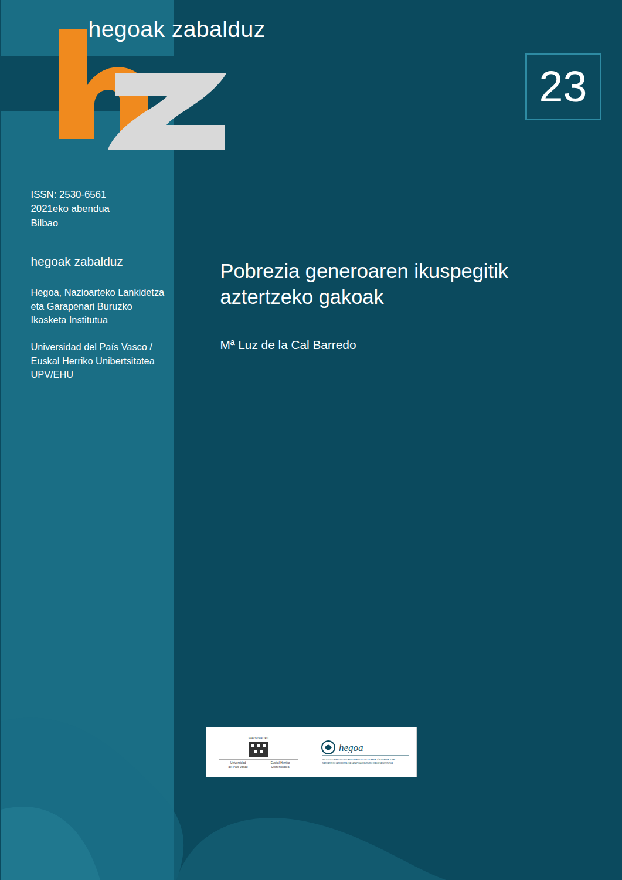hegoak zabalduz
23
ISSN: 2530-6561 2021eko abendua Bilbao
hegoak zabalduz
Hegoa, Nazioarteko Lankidetza eta Garapenari Buruzko Ikasketa Institutua
Universidad del País Vasco / Euskal Herriko Unibertsitatea UPV/EHU
Pobrezia generoaren ikuspegitik aztertzeko gakoak
Mª Luz de la Cal Barredo
EMAN TA ZABAL ZAZU Universidad del País Vasco Euskal Herriko Unibertsitatea
hegoa INSTITUTO DE ESTUDIOS SOBRE DESARROLLO Y COOPERACIÓN INTERNACIONAL NAZIOARTEKO LANKIDETZA ETA GARAPENARI BURUZKO IKASKETA INSTITUTUA